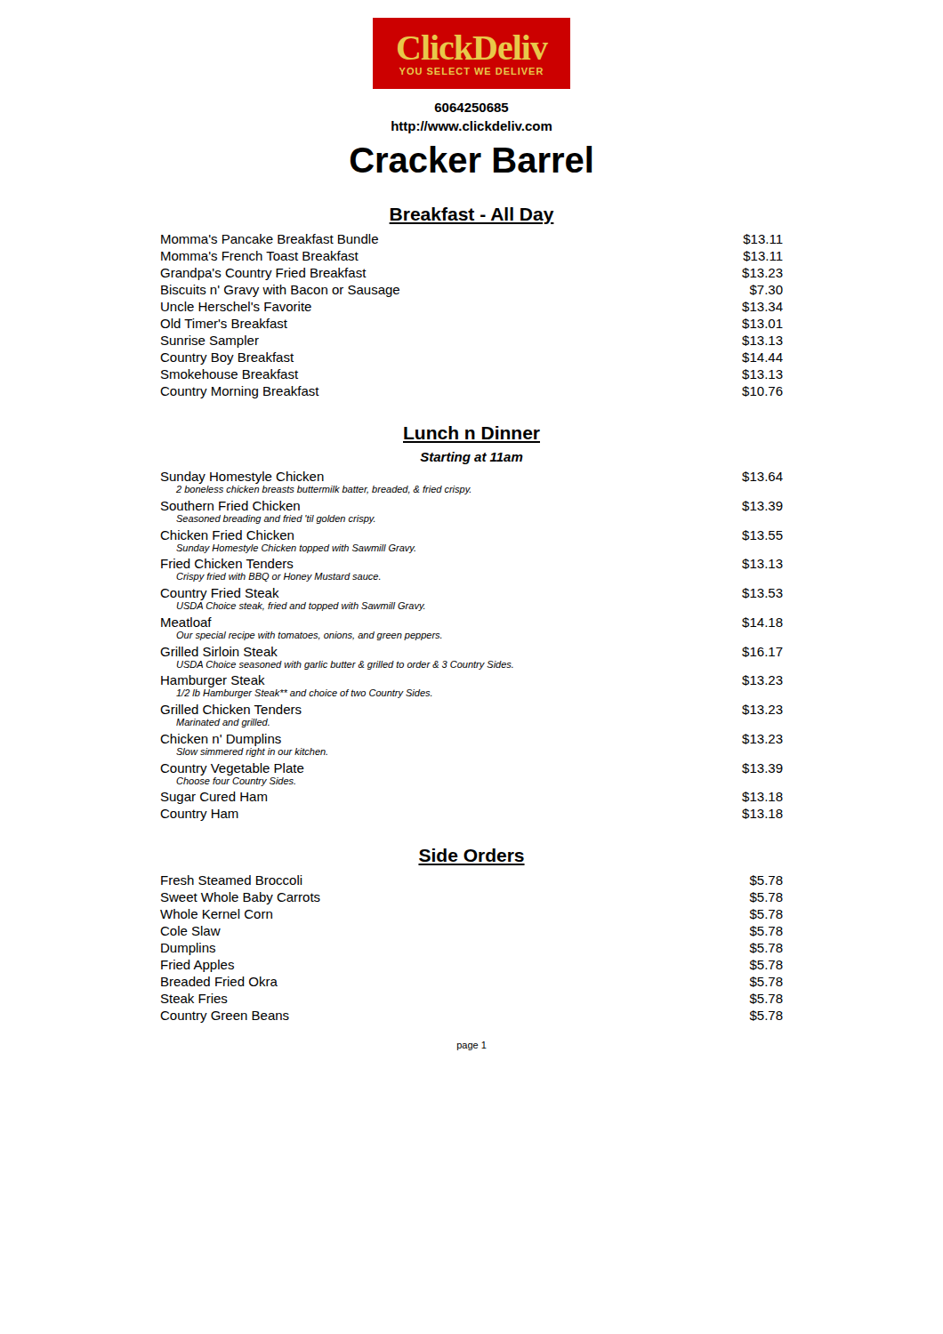ClickDeliv
YOU SELECT WE DELIVER
6064250685
http://www.clickdeliv.com
Cracker Barrel
Breakfast - All Day
| Momma's Pancake Breakfast Bundle | $13.11 |
| Momma's French Toast Breakfast | $13.11 |
| Grandpa's Country Fried Breakfast | $13.23 |
| Biscuits n' Gravy with Bacon or Sausage | $7.30 |
| Uncle Herschel's Favorite | $13.34 |
| Old Timer's Breakfast | $13.01 |
| Sunrise Sampler | $13.13 |
| Country Boy Breakfast | $14.44 |
| Smokehouse Breakfast | $13.13 |
| Country Morning Breakfast | $10.76 |
Lunch n Dinner
Starting at 11am
| Sunday Homestyle Chicken 2 boneless chicken breasts buttermilk batter, breaded, & fried crispy. | $13.64 |
| Southern Fried Chicken Seasoned breading and fried 'til golden crispy. | $13.39 |
| Chicken Fried Chicken Sunday Homestyle Chicken topped with Sawmill Gravy. | $13.55 |
| Fried Chicken Tenders Crispy fried with BBQ or Honey Mustard sauce. | $13.13 |
| Country Fried Steak USDA Choice steak, fried and topped with Sawmill Gravy. | $13.53 |
| Meatloaf Our special recipe with tomatoes, onions, and green peppers. | $14.18 |
| Grilled Sirloin Steak USDA Choice seasoned with garlic butter & grilled to order & 3 Country Sides. | $16.17 |
| Hamburger Steak 1/2 lb Hamburger Steak** and choice of two Country Sides. | $13.23 |
| Grilled Chicken Tenders Marinated and grilled. | $13.23 |
| Chicken n' Dumplins Slow simmered right in our kitchen. | $13.23 |
| Country Vegetable Plate Choose four Country Sides. | $13.39 |
| Sugar Cured Ham | $13.18 |
| Country Ham | $13.18 |
Side Orders
| Fresh Steamed Broccoli | $5.78 |
| Sweet Whole Baby Carrots | $5.78 |
| Whole Kernel Corn | $5.78 |
| Cole Slaw | $5.78 |
| Dumplins | $5.78 |
| Fried Apples | $5.78 |
| Breaded Fried Okra | $5.78 |
| Steak Fries | $5.78 |
| Country Green Beans | $5.78 |
page 1